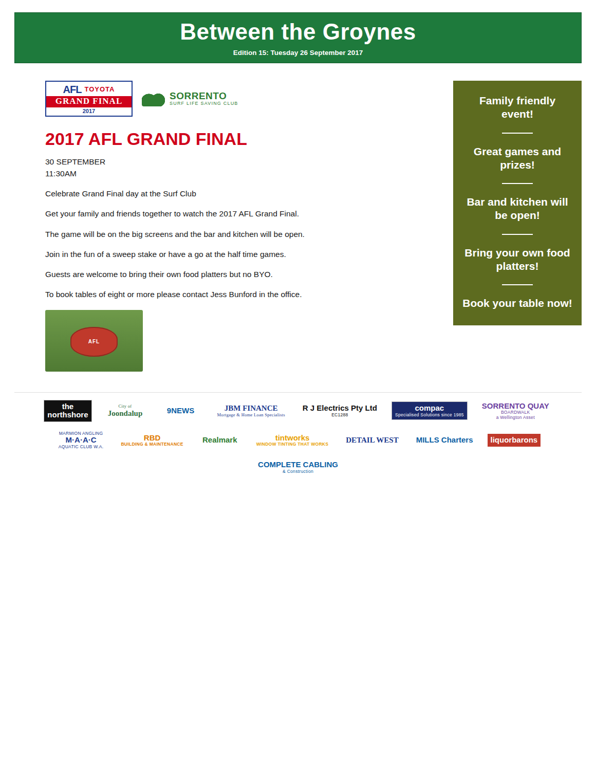Between the Groynes
Edition 15: Tuesday 26 September 2017
AFL TOYOTA
GRAND FINAL
2017
SORRENTO
SURF LIFE SAVING CLUB
2017 AFL GRAND FINAL
30 SEPTEMBER
11:30AM
Celebrate Grand Final day at the Surf Club
Get your family and friends together to watch the 2017 AFL Grand Final.
The game will be on the big screens and the bar and kitchen will be open.
Join in the fun of a sweep stake or have a go at the half time games.
Guests are welcome to bring their own food platters but no BYO.
To book tables of eight or more please contact Jess Bunford in the office.
Family friendly event!
Great games and prizes!
Bar and kitchen will be open!
Bring your own food platters!
Book your table now!
the northshore
City of Joondalup
9NEWS
JBM FINANCE Mortgage & Home Loan Specialists
R J Electrics Pty Ltd EC1288
compac Specialised Solutions since 1985
SORRENTO QUAY BOARDWALK a Wellington Asset
MARMION ANGLING M·A·A·C AQUATIC CLUB W.A.
RBD BUILDING & MAINTENANCE
Realmark
tintworks WINDOW TINTING THAT WORKS
DETAIL WEST
MILLS Charters
liquorbarons
COMPLETE CABLING& Construction